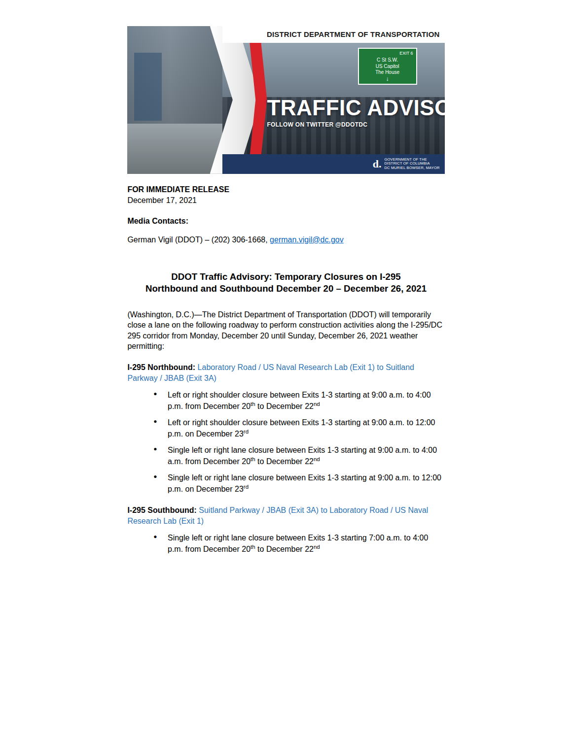District Department of Transportation
EXIT 6
C St S.W.
US Capitol
The House
↓
TRAFFIC ADVISORY
FOLLOW ON TWITTER @DDOTDC
d.
GOVERNMENT OF THE
DISTRICT OF COLUMBIA
DC MURIEL BOWSER, MAYOR
FOR IMMEDIATE RELEASE
December 17, 2021
Media Contacts:
German Vigil (DDOT) – (202) 306-1668, german.vigil@dc.gov
DDOT Traffic Advisory: Temporary Closures on I-295
Northbound and Southbound December 20 – December 26, 2021
(Washington, D.C.)—The District Department of Transportation (DDOT) will temporarily close a lane on the following roadway to perform construction activities along the I-295/DC 295 corridor from Monday, December 20 until Sunday, December 26, 2021 weather permitting:
I-295 Northbound: Laboratory Road / US Naval Research Lab (Exit 1) to Suitland Parkway / JBAB (Exit 3A)
Left or right shoulder closure between Exits 1-3 starting at 9:00 a.m. to 4:00 p.m. from December 20th to December 22nd
Left or right shoulder closure between Exits 1-3 starting at 9:00 a.m. to 12:00 p.m. on December 23rd
Single left or right lane closure between Exits 1-3 starting at 9:00 a.m. to 4:00 a.m. from December 20th to December 22nd
Single left or right lane closure between Exits 1-3 starting at 9:00 a.m. to 12:00 p.m. on December 23rd
I-295 Southbound: Suitland Parkway / JBAB (Exit 3A) to Laboratory Road / US Naval Research Lab (Exit 1)
Single left or right lane closure between Exits 1-3 starting 7:00 a.m. to 4:00 p.m. from December 20th to December 22nd